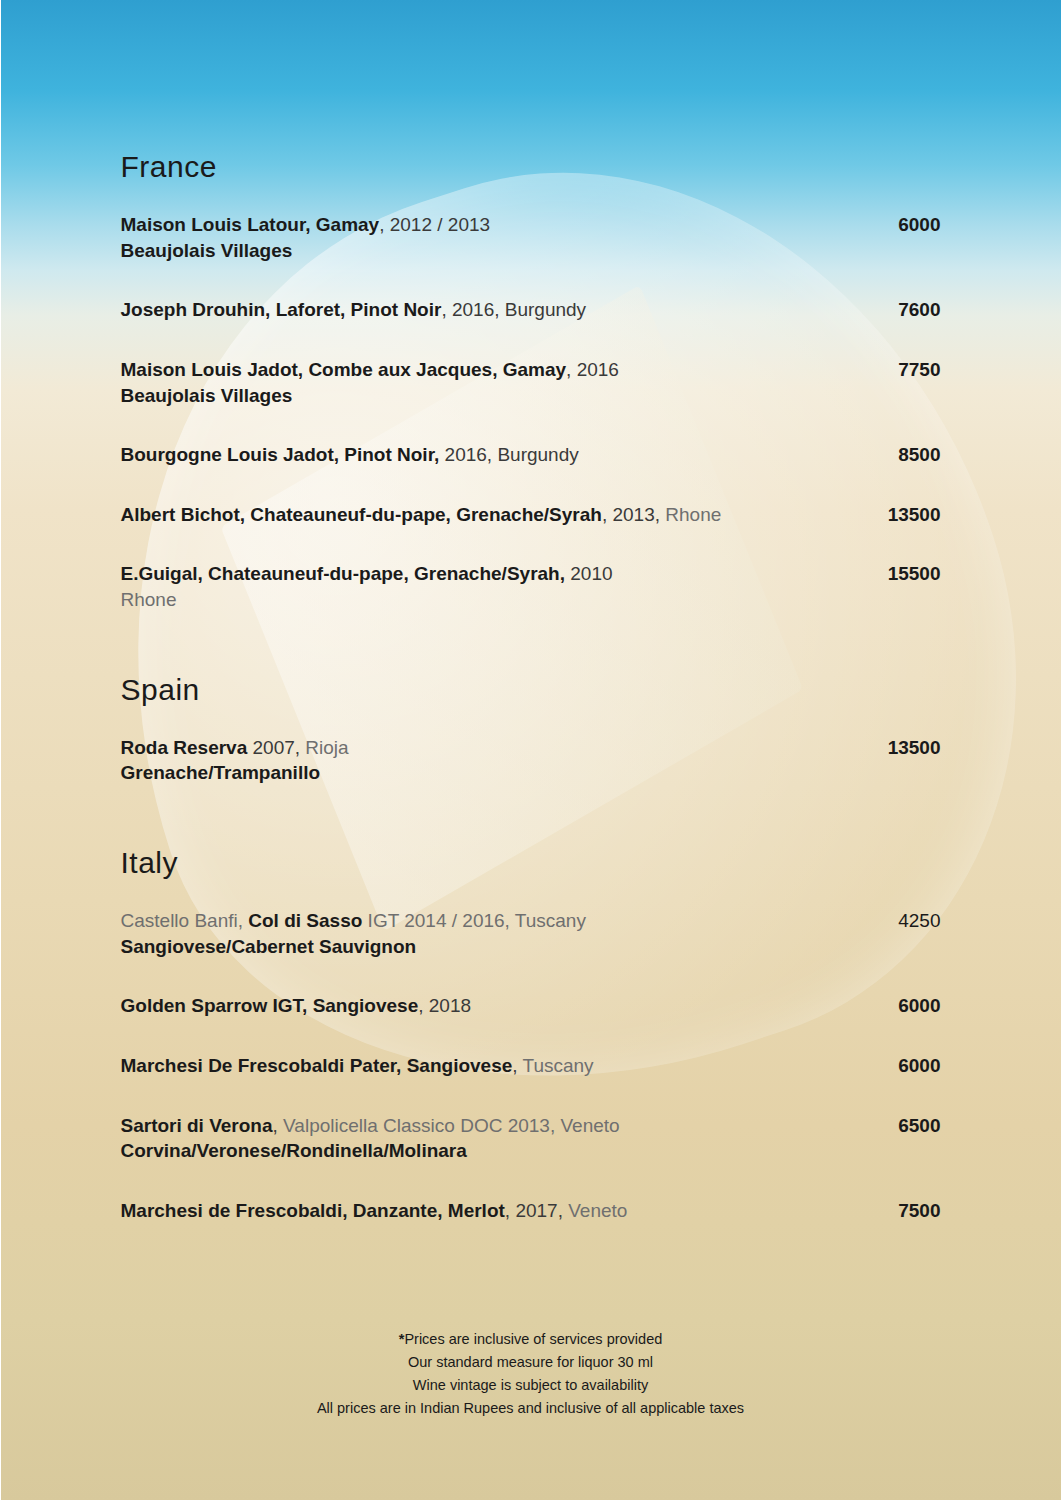France
Maison Louis Latour, Gamay, 2012 / 2013
Beaujolais Villages 6000
Joseph Drouhin, Laforet, Pinot Noir, 2016, Burgundy 7600
Maison Louis Jadot, Combe aux Jacques, Gamay, 2016
Beaujolais Villages 7750
Bourgogne Louis Jadot, Pinot Noir, 2016, Burgundy 8500
Albert Bichot, Chateauneuf-du-pape, Grenache/Syrah, 2013, Rhone 13500
E.Guigal, Chateauneuf-du-pape, Grenache/Syrah, 2010
Rhone 15500
Spain
Roda Reserva 2007, Rioja
Grenache/Trampanillo 13500
Italy
Castello Banfi, Col di Sasso IGT 2014 / 2016, Tuscany
Sangiovese/Cabernet Sauvignon 4250
Golden Sparrow IGT, Sangiovese, 2018 6000
Marchesi De Frescobaldi Pater, Sangiovese, Tuscany 6000
Sartori di Verona, Valpolicella Classico DOC 2013, Veneto
Corvina/Veronese/Rondinella/Molinara 6500
Marchesi de Frescobaldi, Danzante, Merlot, 2017, Veneto 7500
*Prices are inclusive of services provided
Our standard measure for liquor 30 ml
Wine vintage is subject to availability
All prices are in Indian Rupees and inclusive of all applicable taxes